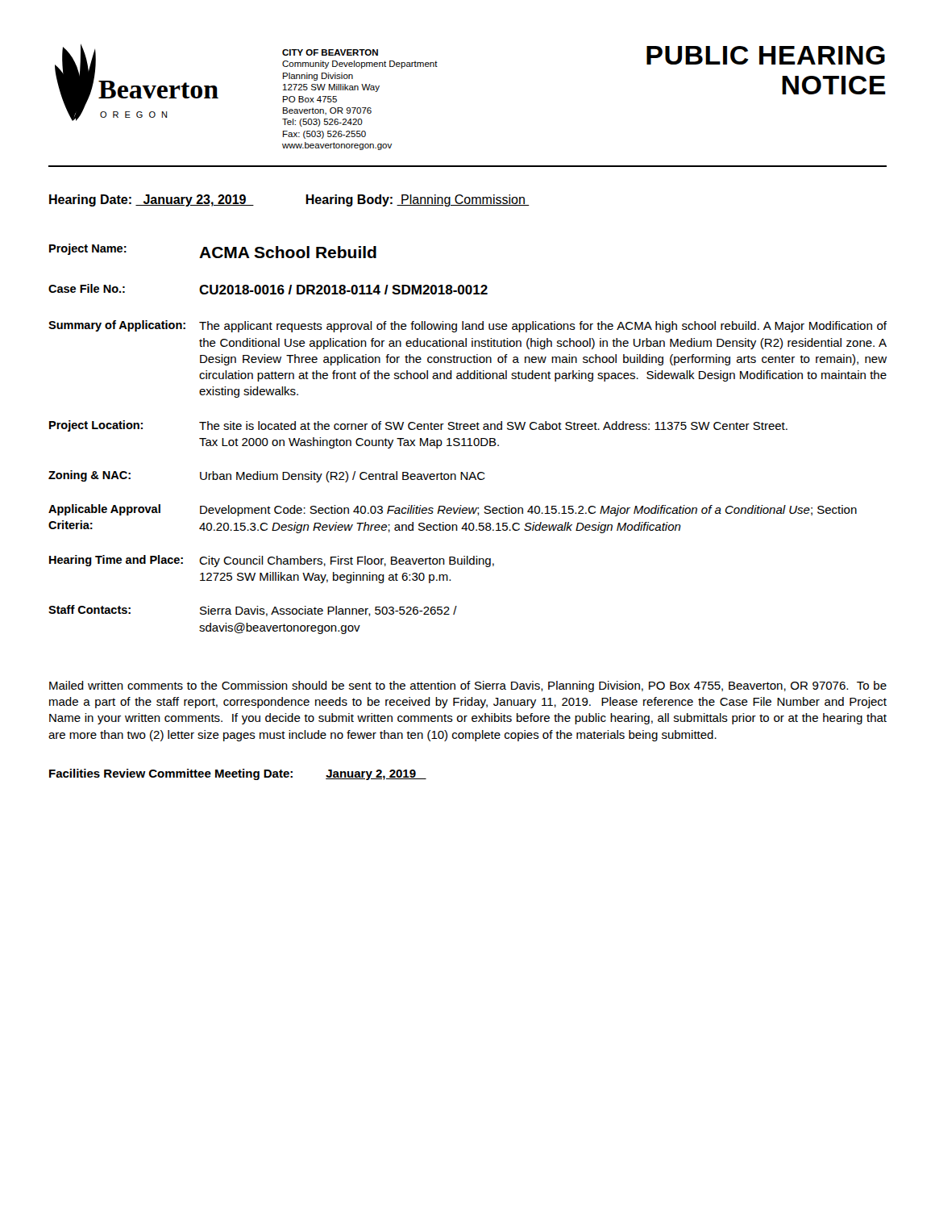Beaverton OREGON
CITY OF BEAVERTON
Community Development Department
Planning Division
12725 SW Millikan Way
PO Box 4755
Beaverton, OR 97076
Tel: (503) 526-2420
Fax: (503) 526-2550
www.beavertonoregon.gov
PUBLIC HEARING
NOTICE
Hearing Date: January 23, 2019 Hearing Body: Planning Commission
| Project Name: | ACMA School Rebuild |
| Case File No.: | CU2018-0016 / DR2018-0114 / SDM2018-0012 |
| Summary of Application: | The applicant requests approval of the following land use applications for the ACMA high school rebuild. A Major Modification of the Conditional Use application for an educational institution (high school) in the Urban Medium Density (R2) residential zone. A Design Review Three application for the construction of a new main school building (performing arts center to remain), new circulation pattern at the front of the school and additional student parking spaces. Sidewalk Design Modification to maintain the existing sidewalks. |
| Project Location: | The site is located at the corner of SW Center Street and SW Cabot Street. Address: 11375 SW Center Street. Tax Lot 2000 on Washington County Tax Map 1S110DB. |
| Zoning & NAC: | Urban Medium Density (R2) / Central Beaverton NAC |
| Applicable Approval Criteria: | Development Code: Section 40.03 Facilities Review ; Section 40.15.15.2.C Major Modification of a Conditional Use ; Section 40.20.15.3.C Design Review Three ; and Section 40.58.15.C Sidewalk Design Modification |
| Hearing Time and Place: | City Council Chambers, First Floor, Beaverton Building, 12725 SW Millikan Way, beginning at 6:30 p.m. |
| Staff Contacts: | Sierra Davis, Associate Planner, 503-526-2652 / sdavis@beavertonoregon.gov |
Mailed written comments to the Commission should be sent to the attention of Sierra Davis, Planning Division, PO Box 4755, Beaverton, OR 97076. To be made a part of the staff report, correspondence needs to be received by Friday, January 11, 2019. Please reference the Case File Number and Project Name in your written comments. If you decide to submit written comments or exhibits before the public hearing, all submittals prior to or at the hearing that are more than two (2) letter size pages must include no fewer than ten (10) complete copies of the materials being submitted.
Facilities Review Committee Meeting Date:January 2, 2019